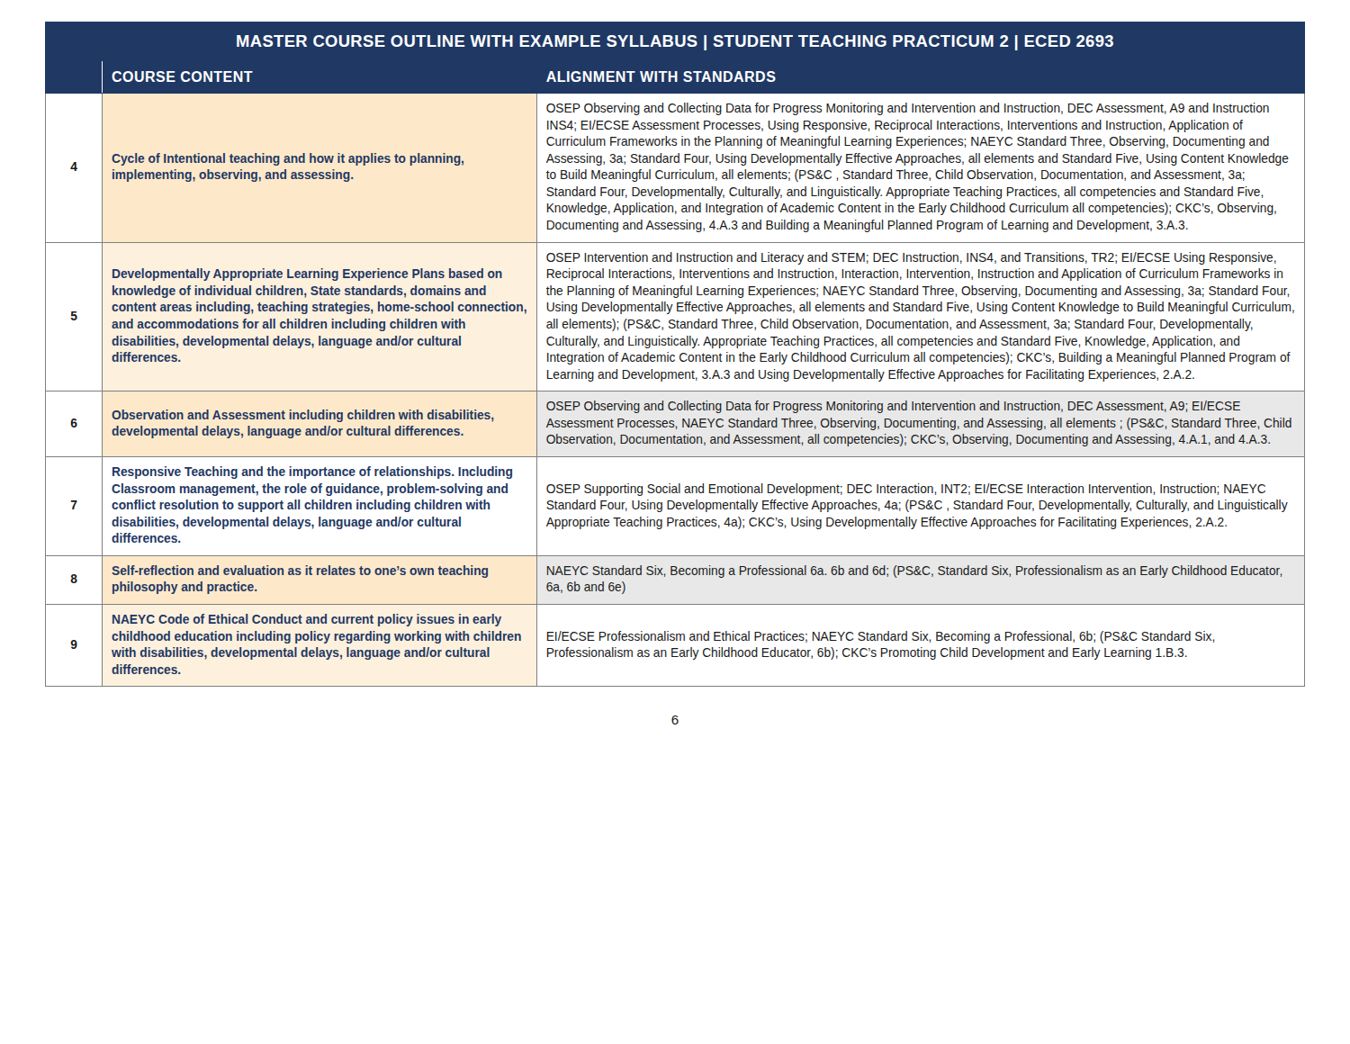MASTER COURSE OUTLINE WITH EXAMPLE SYLLABUS | STUDENT TEACHING PRACTICUM 2 | ECED 2693
| | COURSE CONTENT | ALIGNMENT WITH STANDARDS |
| --- | --- | --- |
| 4 | Cycle of Intentional teaching and how it applies to planning, implementing, observing, and assessing. | OSEP Observing and Collecting Data for Progress Monitoring and Intervention and Instruction, DEC Assessment, A9 and Instruction INS4; EI/ECSE Assessment Processes, Using Responsive, Reciprocal Interactions, Interventions and Instruction, Application of Curriculum Frameworks in the Planning of Meaningful Learning Experiences; NAEYC Standard Three, Observing, Documenting and Assessing, 3a; Standard Four, Using Developmentally Effective Approaches, all elements and Standard Five, Using Content Knowledge to Build Meaningful Curriculum, all elements; (PS&C , Standard Three, Child Observation, Documentation, and Assessment, 3a; Standard Four, Developmentally, Culturally, and Linguistically. Appropriate Teaching Practices, all competencies and Standard Five, Knowledge, Application, and Integration of Academic Content in the Early Childhood Curriculum all competencies); CKC’s, Observing, Documenting and Assessing, 4.A.3 and Building a Meaningful Planned Program of Learning and Development, 3.A.3. |
| 5 | Developmentally Appropriate Learning Experience Plans based on knowledge of individual children, State standards, domains and content areas including, teaching strategies, home-school connection, and accommodations for all children including children with disabilities, developmental delays, language and/or cultural differences. | OSEP Intervention and Instruction and Literacy and STEM; DEC Instruction, INS4, and Transitions, TR2; EI/ECSE Using Responsive, Reciprocal Interactions, Interventions and Instruction, Interaction, Intervention, Instruction and Application of Curriculum Frameworks in the Planning of Meaningful Learning Experiences; NAEYC Standard Three, Observing, Documenting and Assessing, 3a; Standard Four, Using Developmentally Effective Approaches, all elements and Standard Five, Using Content Knowledge to Build Meaningful Curriculum, all elements); (PS&C, Standard Three, Child Observation, Documentation, and Assessment, 3a; Standard Four, Developmentally, Culturally, and Linguistically. Appropriate Teaching Practices, all competencies and Standard Five, Knowledge, Application, and Integration of Academic Content in the Early Childhood Curriculum all competencies); CKC’s, Building a Meaningful Planned Program of Learning and Development, 3.A.3 and Using Developmentally Effective Approaches for Facilitating Experiences, 2.A.2. |
| 6 | Observation and Assessment including children with disabilities, developmental delays, language and/or cultural differences. | OSEP Observing and Collecting Data for Progress Monitoring and Intervention and Instruction, DEC Assessment, A9; EI/ECSE Assessment Processes, NAEYC Standard Three, Observing, Documenting, and Assessing, all elements ; (PS&C, Standard Three, Child Observation, Documentation, and Assessment, all competencies); CKC’s, Observing, Documenting and Assessing, 4.A.1, and 4.A.3. |
| 7 | Responsive Teaching and the importance of relationships. Including Classroom management, the role of guidance, problem-solving and conflict resolution to support all children including children with disabilities, developmental delays, language and/or cultural differences. | OSEP Supporting Social and Emotional Development; DEC Interaction, INT2; EI/ECSE Interaction Intervention, Instruction; NAEYC Standard Four, Using Developmentally Effective Approaches, 4a; (PS&C , Standard Four, Developmentally, Culturally, and Linguistically Appropriate Teaching Practices, 4a); CKC’s, Using Developmentally Effective Approaches for Facilitating Experiences, 2.A.2. |
| 8 | Self-reflection and evaluation as it relates to one’s own teaching philosophy and practice. | NAEYC Standard Six, Becoming a Professional 6a. 6b and 6d; (PS&C, Standard Six, Professionalism as an Early Childhood Educator, 6a, 6b and 6e) |
| 9 | NAEYC Code of Ethical Conduct and current policy issues in early childhood education including policy regarding working with children with disabilities, developmental delays, language and/or cultural differences. | EI/ECSE Professionalism and Ethical Practices; NAEYC Standard Six, Becoming a Professional, 6b; (PS&C Standard Six, Professionalism as an Early Childhood Educator, 6b); CKC’s Promoting Child Development and Early Learning 1.B.3. |
6